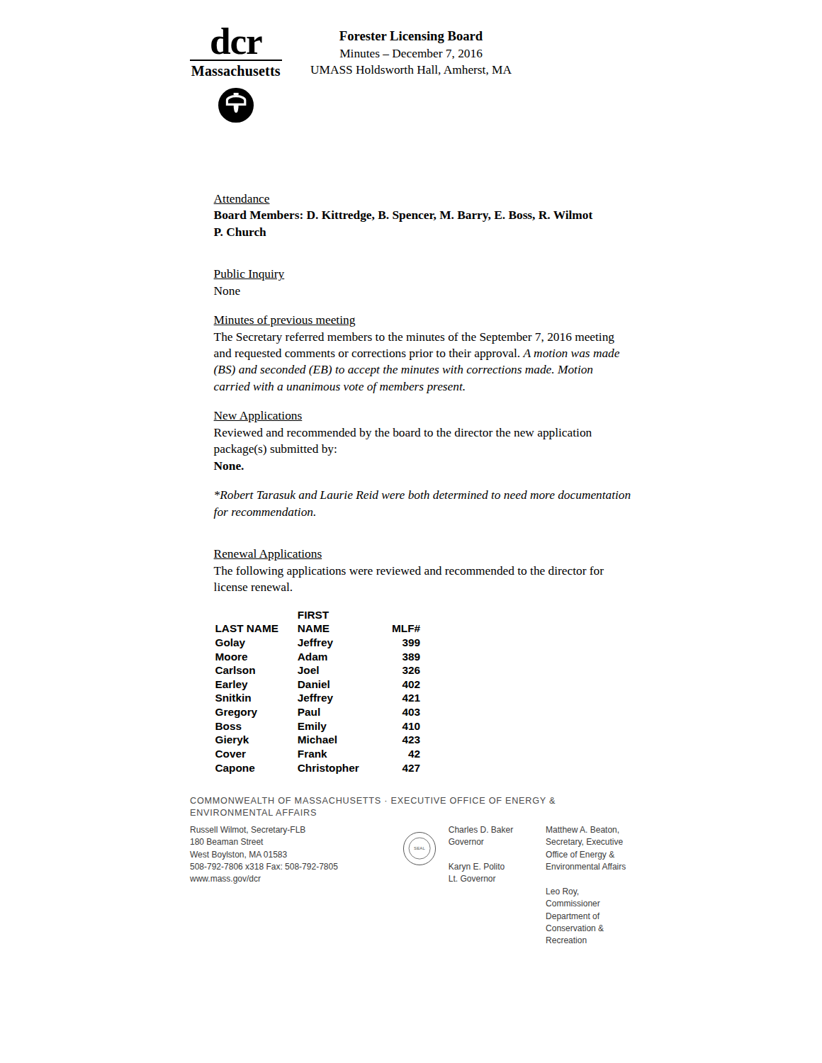dcr
Massachusetts
Forester Licensing Board
Minutes – December 7, 2016
UMASS Holdsworth Hall, Amherst, MA
Attendance
Board Members: D. Kittredge, B. Spencer, M. Barry, E. Boss, R. Wilmot
P. Church
Public Inquiry
None
Minutes of previous meeting
The Secretary referred members to the minutes of the September 7, 2016 meeting and requested comments or corrections prior to their approval. A motion was made (BS) and seconded (EB) to accept the minutes with corrections made. Motion carried with a unanimous vote of members present.
New Applications
Reviewed and recommended by the board to the director the new application package(s) submitted by:
None.
*Robert Tarasuk and Laurie Reid were both determined to need more documentation for recommendation.
Renewal Applications
The following applications were reviewed and recommended to the director for license renewal.
| | FIRST | |
| --- | --- | --- |
| LAST NAME | NAME | MLF# |
| Golay | Jeffrey | 399 |
| Moore | Adam | 389 |
| Carlson | Joel | 326 |
| Earley | Daniel | 402 |
| Snitkin | Jeffrey | 421 |
| Gregory | Paul | 403 |
| Boss | Emily | 410 |
| Gieryk | Michael | 423 |
| Cover | Frank | 42 |
| Capone | Christopher | 427 |
COMMONWEALTH OF MASSACHUSETTS · EXECUTIVE OFFICE OF ENERGY & ENVIRONMENTAL AFFAIRS
Russell Wilmot, Secretary-FLB
180 Beaman Street
West Boylston, MA 01583
508-792-7806 x318 Fax: 508-792-7805
www.mass.gov/dcr
SEAL
Charles D. Baker
Governor
Karyn E. Polito
Lt. Governor
Matthew A. Beaton, Secretary, Executive
Office of Energy & Environmental Affairs
Leo Roy, Commissioner
Department of Conservation & Recreation